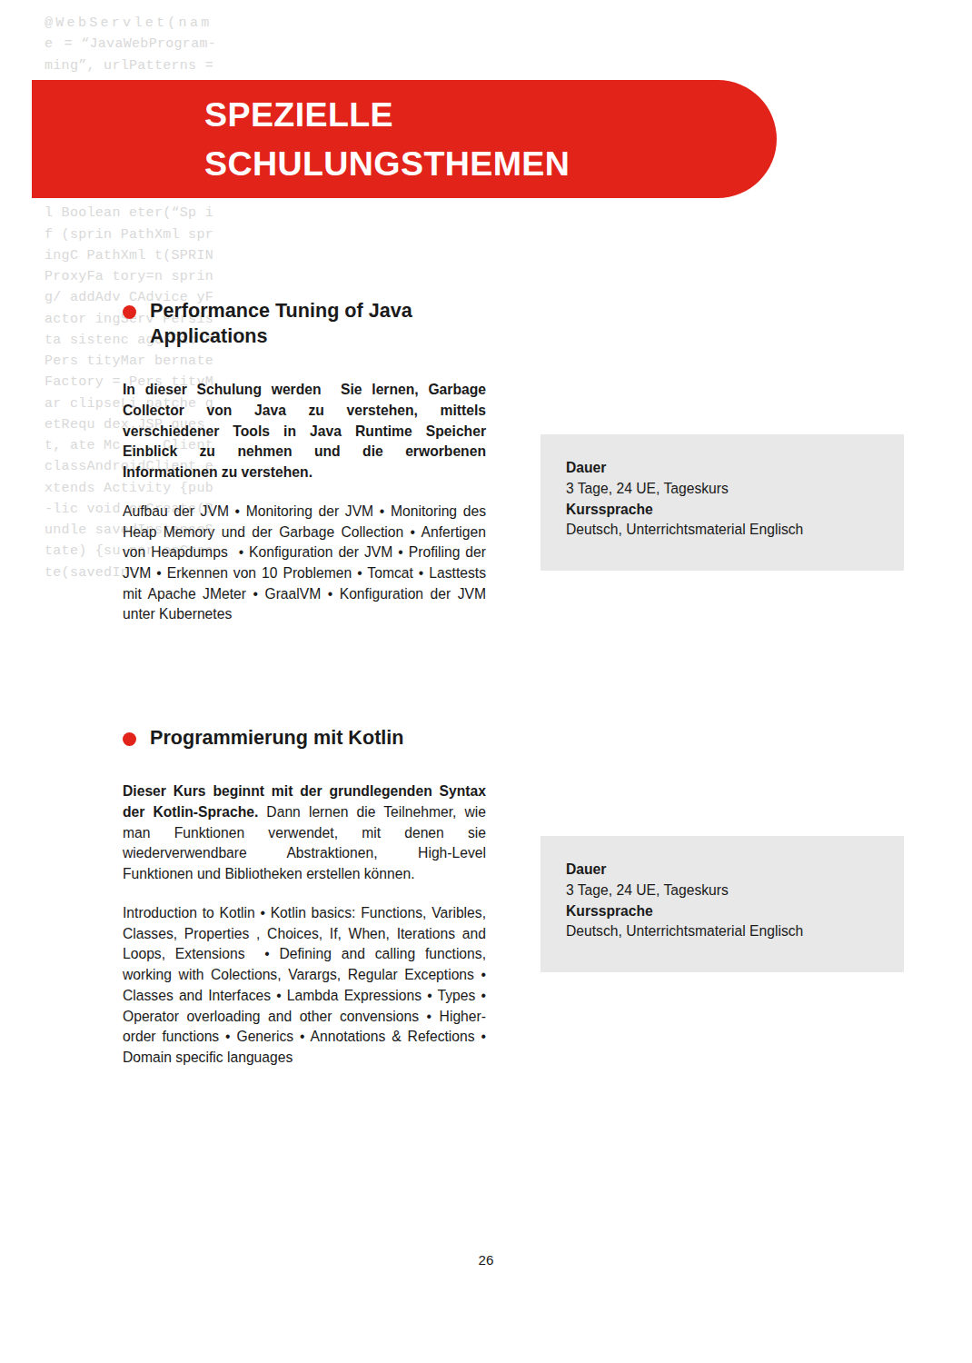@WebServlet(name = “JavaWebProgram-ming”, urlPatterns = {“/JavaW ingServ protect Reques quest r letResp throws IOExcep text jav = F Current ServerF sage(“tr FacesM “EJB3.1 gEnabl Boolean eter(“Sp if (sprin PathXml springC PathXml t(SPRIN ProxyFa tory=n spring/ addAdv CAdvice yFactor ingServ Persista sistenc agerFac = Pers tityMar bernate Factory = Pers tityMar clipseLi patche getRequ dex.JSP quest, ate Mc , , ClientclassAndroidClient extends Activity {pub-lic void onCreate(Bundle savedInstanceState) {su-per.onCreate(savedInt
Spezielle Schulungsthemen
Performance Tuning of Java Applications
In dieser Schulung werden Sie lernen, Garbage Collector von Java zu verstehen, mittels verschiedener Tools in Java Runtime Speicher Einblick zu nehmen und die erworbenen Informationen zu verstehen.
Aufbau der JVM • Monitoring der JVM • Monitoring des Heap Memory und der Garbage Collection • Anfertigen von Heapdumps • Konfiguration der JVM • Profiling der JVM • Erkennen von 10 Problemen • Tomcat • Lasttests mit Apache JMeter • GraalVM • Konfiguration der JVM unter Kubernetes
Dauer
3 Tage, 24 UE, Tageskurs
Kurssprache
Deutsch, Unterrichtsmaterial Englisch
Programmierung mit Kotlin
Dieser Kurs beginnt mit der grundlegenden Syntax der Kotlin-Sprache. Dann lernen die Teilnehmer, wie man Funktionen verwendet, mit denen sie wiederverwendbare Abstraktionen, High-Level Funktionen und Bibliotheken erstellen können.
Introduction to Kotlin • Kotlin basics: Functions, Varibles, Classes, Properties , Choices, If, When, Iterations and Loops, Extensions • Defining and calling functions, working with Colections, Varargs, Regular Exceptions • Classes and Interfaces • Lambda Expressions • Types • Operator overloading and other convensions • Higher-order functions • Generics • Annotations & Refections • Domain specific languages
Dauer
3 Tage, 24 UE, Tageskurs
Kurssprache
Deutsch, Unterrichtsmaterial Englisch
26